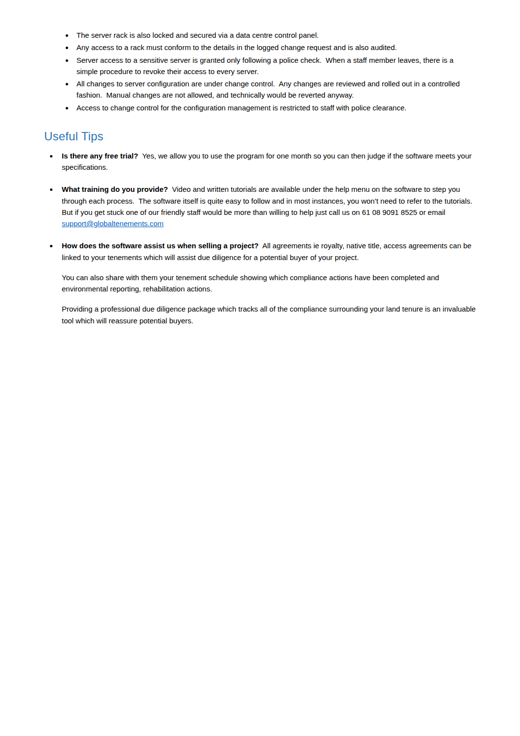The server rack is also locked and secured via a data centre control panel.
Any access to a rack must conform to the details in the logged change request and is also audited.
Server access to a sensitive server is granted only following a police check. When a staff member leaves, there is a simple procedure to revoke their access to every server.
All changes to server configuration are under change control. Any changes are reviewed and rolled out in a controlled fashion. Manual changes are not allowed, and technically would be reverted anyway.
Access to change control for the configuration management is restricted to staff with police clearance.
Useful Tips
Is there any free trial? Yes, we allow you to use the program for one month so you can then judge if the software meets your specifications.
What training do you provide? Video and written tutorials are available under the help menu on the software to step you through each process. The software itself is quite easy to follow and in most instances, you won’t need to refer to the tutorials. But if you get stuck one of our friendly staff would be more than willing to help just call us on 61 08 9091 8525 or email support@globaltenements.com
How does the software assist us when selling a project? All agreements ie royalty, native title, access agreements can be linked to your tenements which will assist due diligence for a potential buyer of your project.
You can also share with them your tenement schedule showing which compliance actions have been completed and environmental reporting, rehabilitation actions.
Providing a professional due diligence package which tracks all of the compliance surrounding your land tenure is an invaluable tool which will reassure potential buyers.